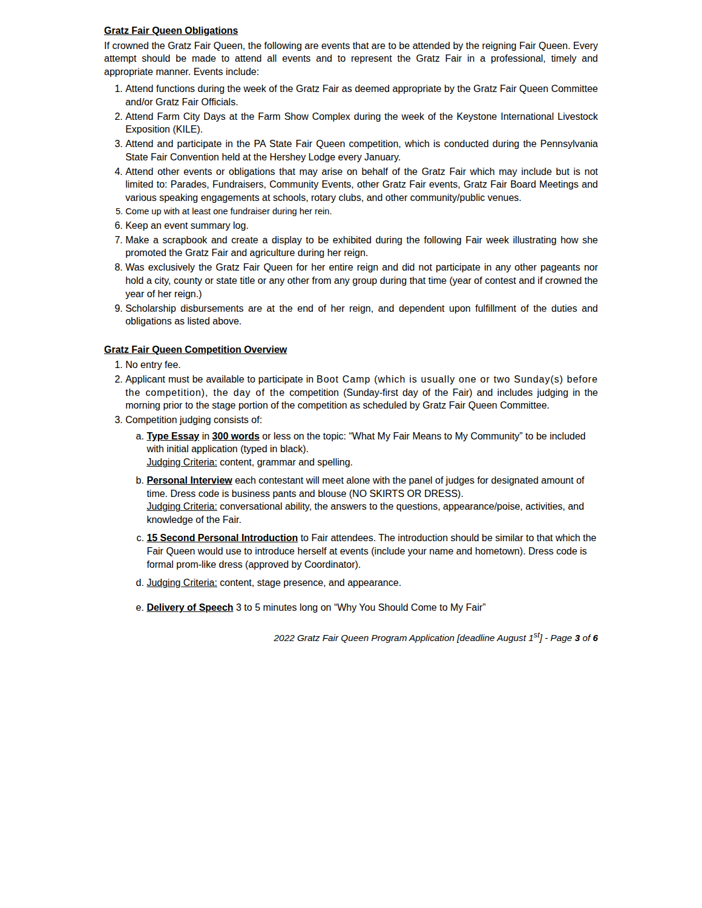Gratz Fair Queen Obligations
If crowned the Gratz Fair Queen, the following are events that are to be attended by the reigning Fair Queen. Every attempt should be made to attend all events and to represent the Gratz Fair in a professional, timely and appropriate manner. Events include:
Attend functions during the week of the Gratz Fair as deemed appropriate by the Gratz Fair Queen Committee and/or Gratz Fair Officials.
Attend Farm City Days at the Farm Show Complex during the week of the Keystone International Livestock Exposition (KILE).
Attend and participate in the PA State Fair Queen competition, which is conducted during the Pennsylvania State Fair Convention held at the Hershey Lodge every January.
Attend other events or obligations that may arise on behalf of the Gratz Fair which may include but is not limited to: Parades, Fundraisers, Community Events, other Gratz Fair events, Gratz Fair Board Meetings and various speaking engagements at schools, rotary clubs, and other community/public venues.
Come up with at least one fundraiser during her rein.
Keep an event summary log.
Make a scrapbook and create a display to be exhibited during the following Fair week illustrating how she promoted the Gratz Fair and agriculture during her reign.
Was exclusively the Gratz Fair Queen for her entire reign and did not participate in any other pageants nor hold a city, county or state title or any other from any group during that time (year of contest and if crowned the year of her reign.)
Scholarship disbursements are at the end of her reign, and dependent upon fulfillment of the duties and obligations as listed above.
Gratz Fair Queen Competition Overview
No entry fee.
Applicant must be available to participate in Boot Camp (which is usually one or two Sunday(s) before the competition), the day of the competition (Sunday-first day of the Fair) and includes judging in the morning prior to the stage portion of the competition as scheduled by Gratz Fair Queen Committee.
Competition judging consists of:
Type Essay in 300 words or less on the topic: “What My Fair Means to My Community” to be included with initial application (typed in black).
Judging Criteria: content, grammar and spelling.
Personal Interview each contestant will meet alone with the panel of judges for designated amount of time. Dress code is business pants and blouse (NO SKIRTS OR DRESS).
Judging Criteria: conversational ability, the answers to the questions, appearance/poise, activities, and knowledge of the Fair.
15 Second Personal Introduction to Fair attendees. The introduction should be similar to that which the Fair Queen would use to introduce herself at events (include your name and hometown). Dress code is formal prom-like dress (approved by Coordinator).
Judging Criteria: content, stage presence, and appearance.
Delivery of Speech 3 to 5 minutes long on “Why You Should Come to My Fair”
2022 Gratz Fair Queen Program Application [deadline August 1st] - Page 3 of 6